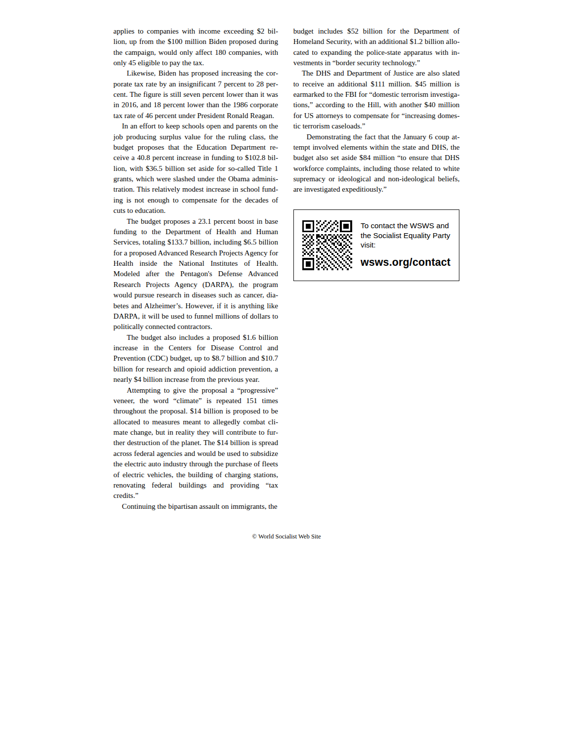applies to companies with income exceeding $2 billion, up from the $100 million Biden proposed during the campaign, would only affect 180 companies, with only 45 eligible to pay the tax.
Likewise, Biden has proposed increasing the corporate tax rate by an insignificant 7 percent to 28 percent. The figure is still seven percent lower than it was in 2016, and 18 percent lower than the 1986 corporate tax rate of 46 percent under President Ronald Reagan.
In an effort to keep schools open and parents on the job producing surplus value for the ruling class, the budget proposes that the Education Department receive a 40.8 percent increase in funding to $102.8 billion, with $36.5 billion set aside for so-called Title 1 grants, which were slashed under the Obama administration. This relatively modest increase in school funding is not enough to compensate for the decades of cuts to education.
The budget proposes a 23.1 percent boost in base funding to the Department of Health and Human Services, totaling $133.7 billion, including $6.5 billion for a proposed Advanced Research Projects Agency for Health inside the National Institutes of Health. Modeled after the Pentagon's Defense Advanced Research Projects Agency (DARPA), the program would pursue research in diseases such as cancer, diabetes and Alzheimer’s. However, if it is anything like DARPA, it will be used to funnel millions of dollars to politically connected contractors.
The budget also includes a proposed $1.6 billion increase in the Centers for Disease Control and Prevention (CDC) budget, up to $8.7 billion and $10.7 billion for research and opioid addiction prevention, a nearly $4 billion increase from the previous year.
Attempting to give the proposal a “progressive” veneer, the word “climate” is repeated 151 times throughout the proposal. $14 billion is proposed to be allocated to measures meant to allegedly combat climate change, but in reality they will contribute to further destruction of the planet. The $14 billion is spread across federal agencies and would be used to subsidize the electric auto industry through the purchase of fleets of electric vehicles, the building of charging stations, renovating federal buildings and providing “tax credits.”
Continuing the bipartisan assault on immigrants, the
budget includes $52 billion for the Department of Homeland Security, with an additional $1.2 billion allocated to expanding the police-state apparatus with investments in “border security technology.”
The DHS and Department of Justice are also slated to receive an additional $111 million. $45 million is earmarked to the FBI for “domestic terrorism investigations,” according to the Hill, with another $40 million for US attorneys to compensate for “increasing domestic terrorism caseloads.”
Demonstrating the fact that the January 6 coup attempt involved elements within the state and DHS, the budget also set aside $84 million “to ensure that DHS workforce complaints, including those related to white supremacy or ideological and non-ideological beliefs, are investigated expeditiously.”
To contact the WSWS and the Socialist Equality Party visit: wsws.org/contact
© World Socialist Web Site